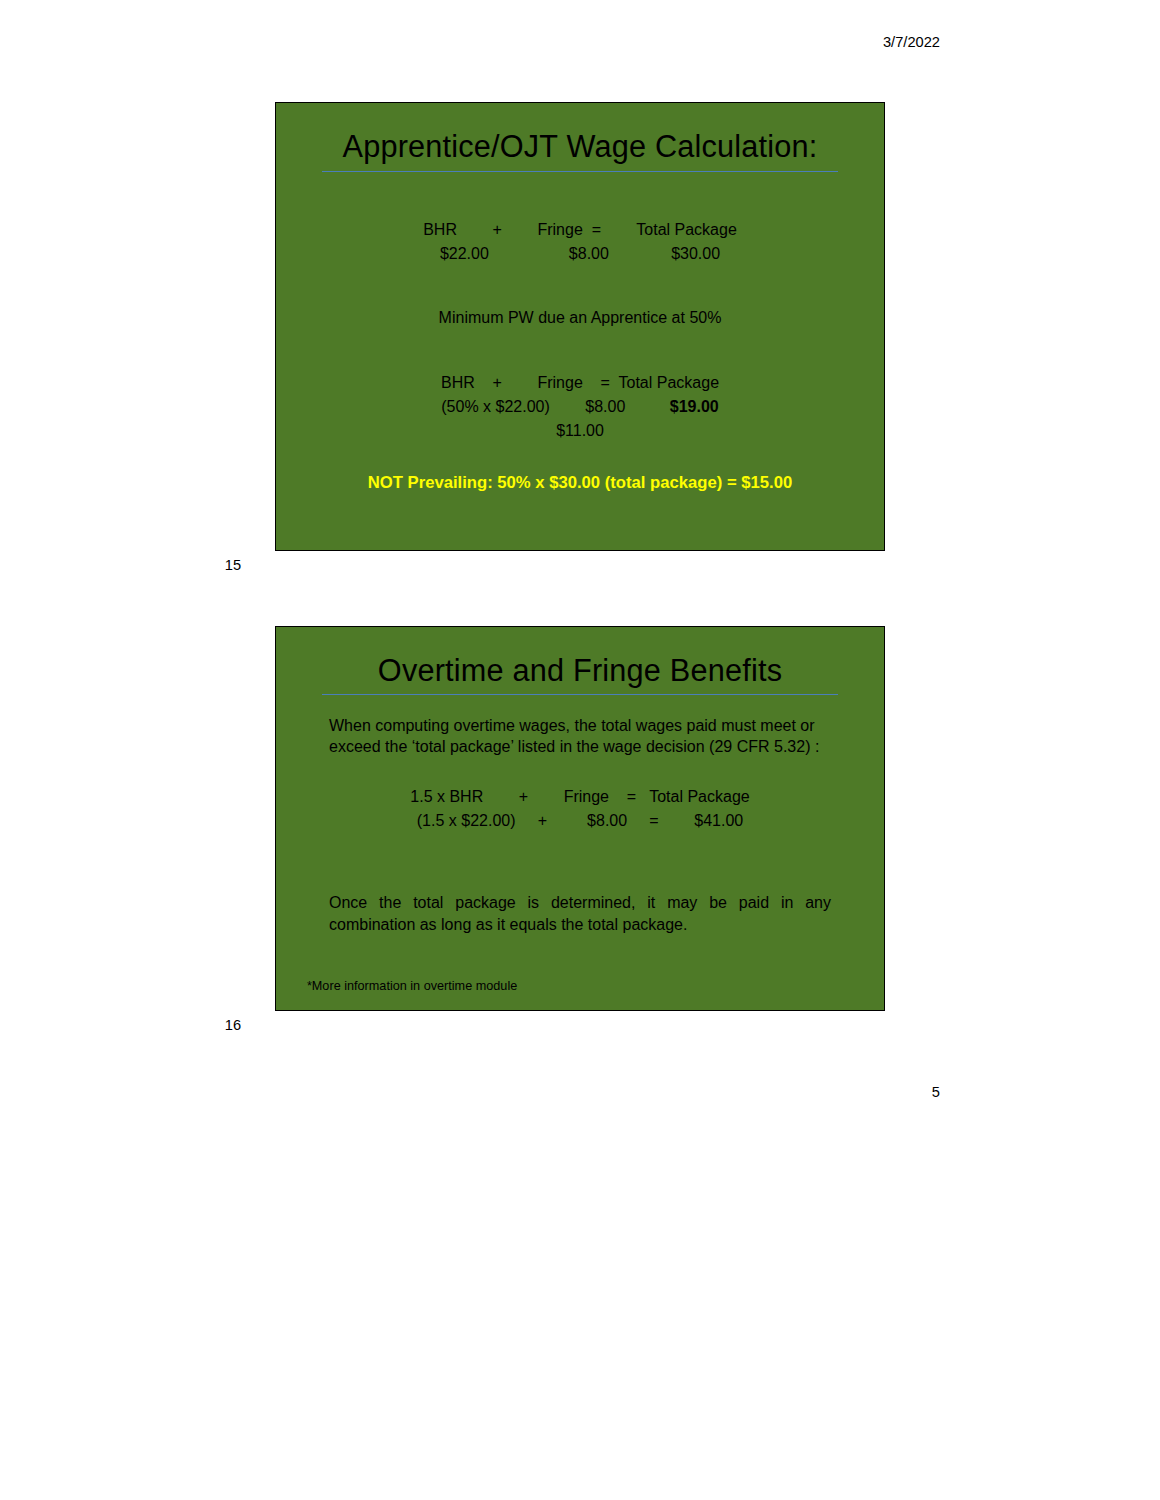3/7/2022
Apprentice/OJT Wage Calculation:
BHR + Fringe = Total Package
$22.00 $8.00 $30.00
Minimum PW due an Apprentice at 50%
BHR + Fringe = Total Package
(50% x $22.00) $8.00 $19.00
$11.00
NOT Prevailing: 50% x $30.00 (total package) = $15.00
15
Overtime and Fringe Benefits
When computing overtime wages, the total wages paid must meet or exceed the ‘total package’ listed in the wage decision (29 CFR 5.32) :
1.5 x BHR + Fringe = Total Package
(1.5 x $22.00) + $8.00 = $41.00
Once the total package is determined, it may be paid in any combination as long as it equals the total package.
*More information in overtime module
16
5